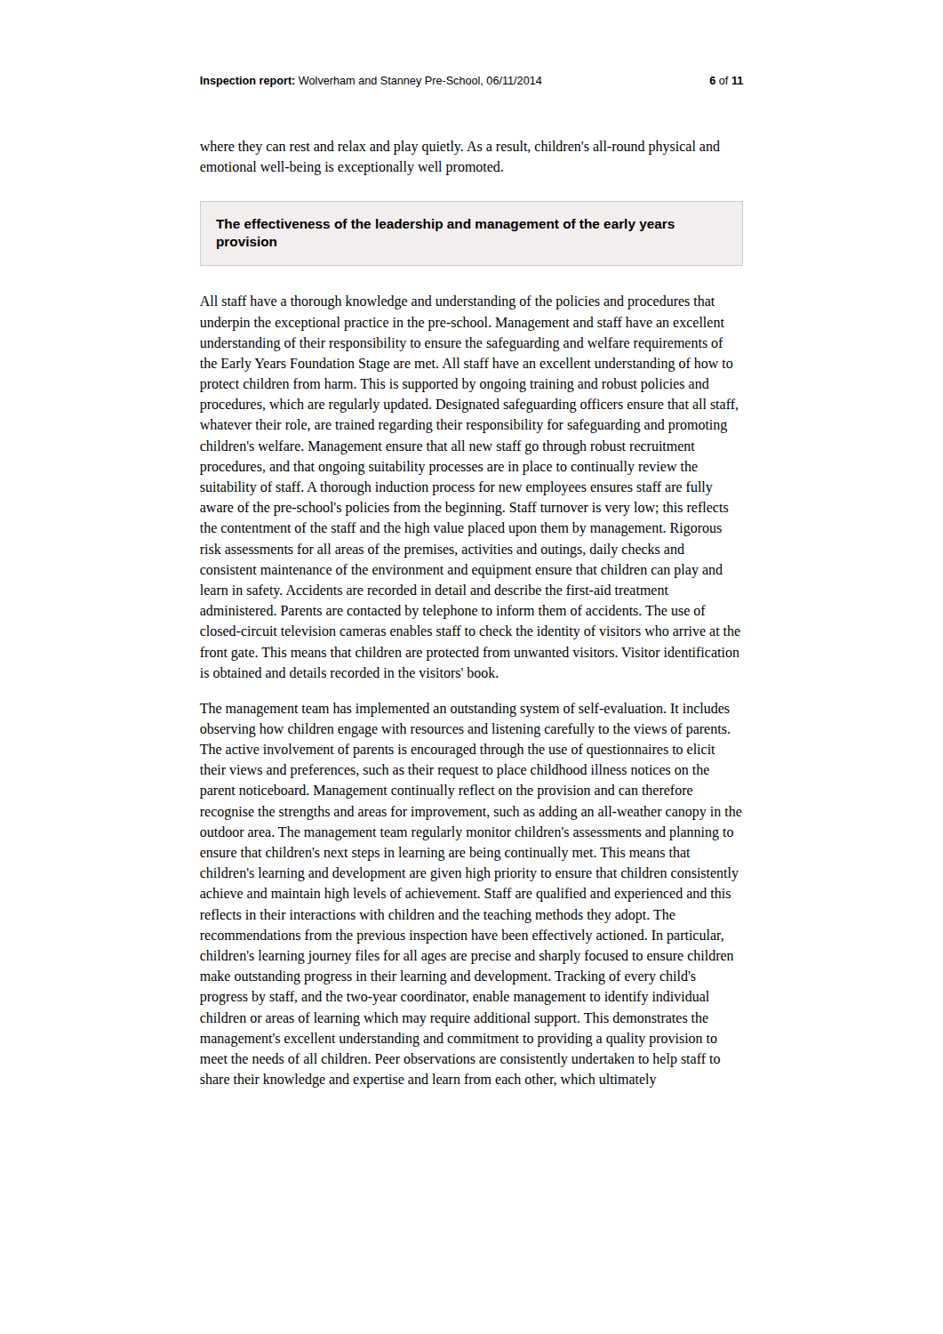Inspection report: Wolverham and Stanney Pre-School, 06/11/2014
6 of 11
where they can rest and relax and play quietly. As a result, children's all-round physical and emotional well-being is exceptionally well promoted.
The effectiveness of the leadership and management of the early years provision
All staff have a thorough knowledge and understanding of the policies and procedures that underpin the exceptional practice in the pre-school. Management and staff have an excellent understanding of their responsibility to ensure the safeguarding and welfare requirements of the Early Years Foundation Stage are met. All staff have an excellent understanding of how to protect children from harm. This is supported by ongoing training and robust policies and procedures, which are regularly updated. Designated safeguarding officers ensure that all staff, whatever their role, are trained regarding their responsibility for safeguarding and promoting children's welfare. Management ensure that all new staff go through robust recruitment procedures, and that ongoing suitability processes are in place to continually review the suitability of staff. A thorough induction process for new employees ensures staff are fully aware of the pre-school's policies from the beginning. Staff turnover is very low; this reflects the contentment of the staff and the high value placed upon them by management. Rigorous risk assessments for all areas of the premises, activities and outings, daily checks and consistent maintenance of the environment and equipment ensure that children can play and learn in safety. Accidents are recorded in detail and describe the first-aid treatment administered. Parents are contacted by telephone to inform them of accidents. The use of closed-circuit television cameras enables staff to check the identity of visitors who arrive at the front gate. This means that children are protected from unwanted visitors. Visitor identification is obtained and details recorded in the visitors' book.
The management team has implemented an outstanding system of self-evaluation. It includes observing how children engage with resources and listening carefully to the views of parents. The active involvement of parents is encouraged through the use of questionnaires to elicit their views and preferences, such as their request to place childhood illness notices on the parent noticeboard. Management continually reflect on the provision and can therefore recognise the strengths and areas for improvement, such as adding an all-weather canopy in the outdoor area. The management team regularly monitor children's assessments and planning to ensure that children's next steps in learning are being continually met. This means that children's learning and development are given high priority to ensure that children consistently achieve and maintain high levels of achievement. Staff are qualified and experienced and this reflects in their interactions with children and the teaching methods they adopt. The recommendations from the previous inspection have been effectively actioned. In particular, children's learning journey files for all ages are precise and sharply focused to ensure children make outstanding progress in their learning and development. Tracking of every child's progress by staff, and the two-year coordinator, enable management to identify individual children or areas of learning which may require additional support. This demonstrates the management's excellent understanding and commitment to providing a quality provision to meet the needs of all children. Peer observations are consistently undertaken to help staff to share their knowledge and expertise and learn from each other, which ultimately